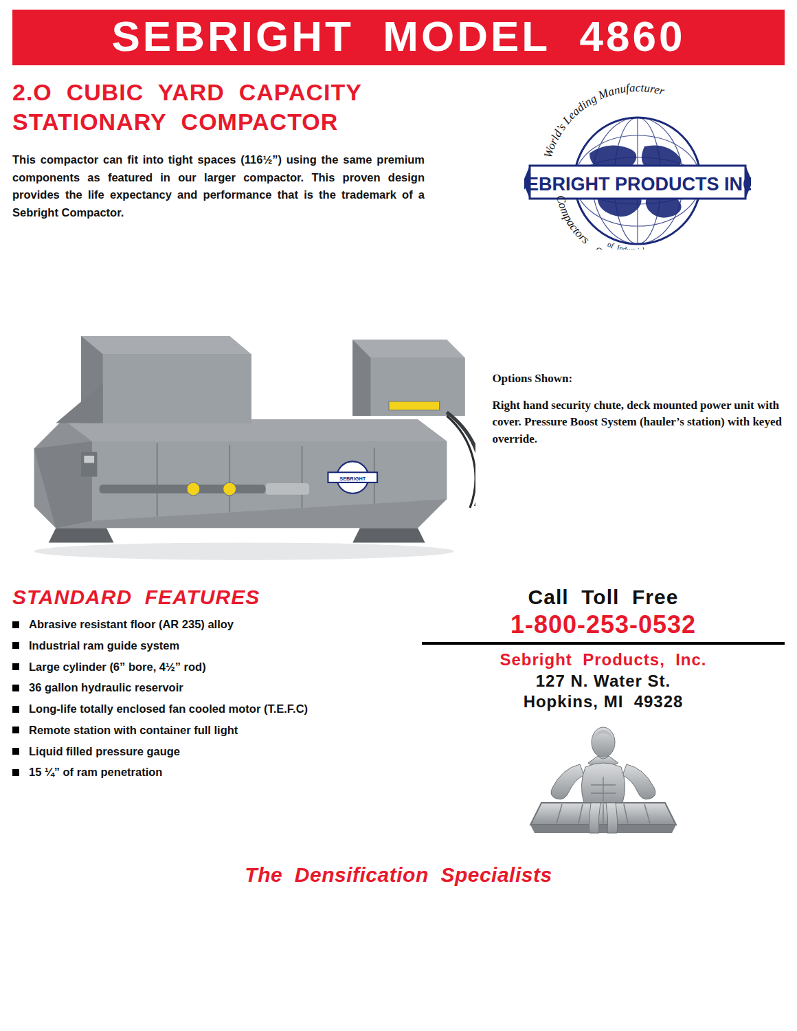SEBRIGHT MODEL 4860
2.O CUBIC YARD CAPACITY STATIONARY COMPACTOR
This compactor can fit into tight spaces (116½”) using the same premium components as featured in our larger compactor. This proven design provides the life expectancy and performance that is the trademark of a Sebright Compactor.
SEBRIGHT PRODUCTS INC. World’s Leading Manufacturer Compactors and Extruders of Industrial
SEBRIGHT
Options Shown:
Right hand security chute, deck mounted power unit with cover. Pressure Boost System (hauler’s station) with keyed override.
STANDARD FEATURES
Abrasive resistant floor (AR 235) alloy
Industrial ram guide system
Large cylinder (6” bore, 4½” rod)
36 gallon hydraulic reservoir
Long-life totally enclosed fan cooled motor (T.E.F.C)
Remote station with container full light
Liquid filled pressure gauge
15 ¼” of ram penetration
Call Toll Free
1-800-253-0532
Sebright Products, Inc.
127 N. Water St.
Hopkins, MI 49328
The Densification Specialists